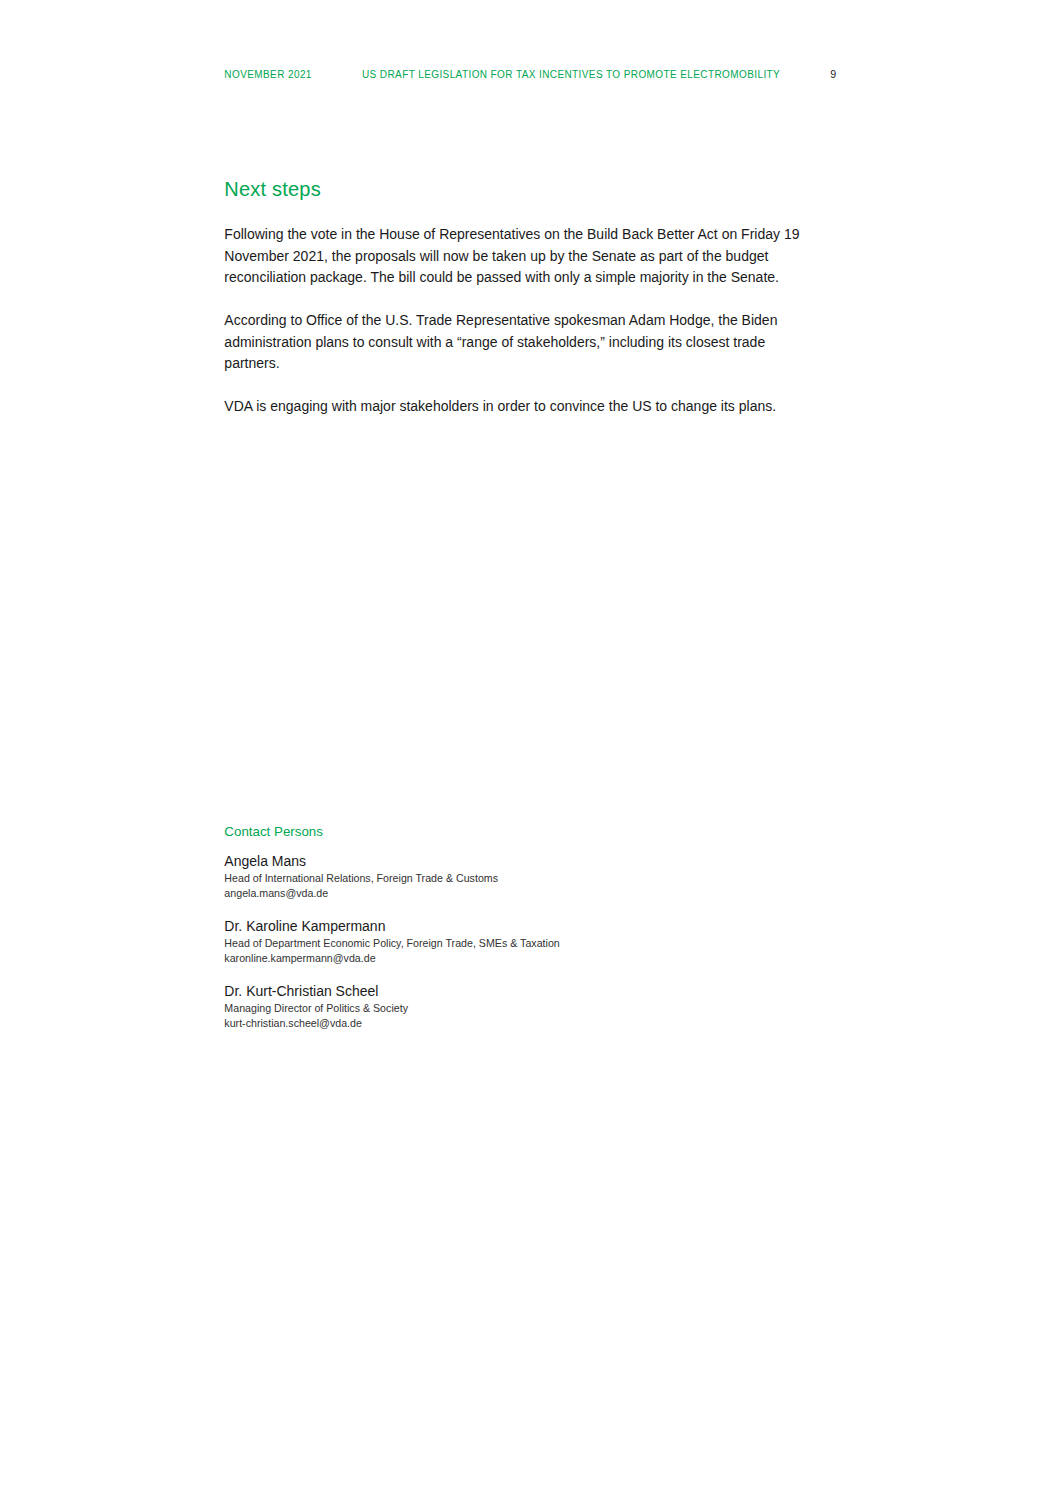November 2021 US Draft Legislation for Tax Incentives to Promote Electromobility 9
Next steps
Following the vote in the House of Representatives on the Build Back Better Act on Friday 19 November 2021, the proposals will now be taken up by the Senate as part of the budget reconciliation package. The bill could be passed with only a simple majority in the Senate.
According to Office of the U.S. Trade Representative spokesman Adam Hodge, the Biden administration plans to consult with a “range of stakeholders,” including its closest trade partners.
VDA is engaging with major stakeholders in order to convince the US to change its plans.
Contact Persons
Angela Mans
Head of International Relations, Foreign Trade & Customs
angela.mans@vda.de
Dr. Karoline Kampermann
Head of Department Economic Policy, Foreign Trade, SMEs & Taxation
karonline.kampermann@vda.de
Dr. Kurt-Christian Scheel
Managing Director of Politics & Society
kurt-christian.scheel@vda.de